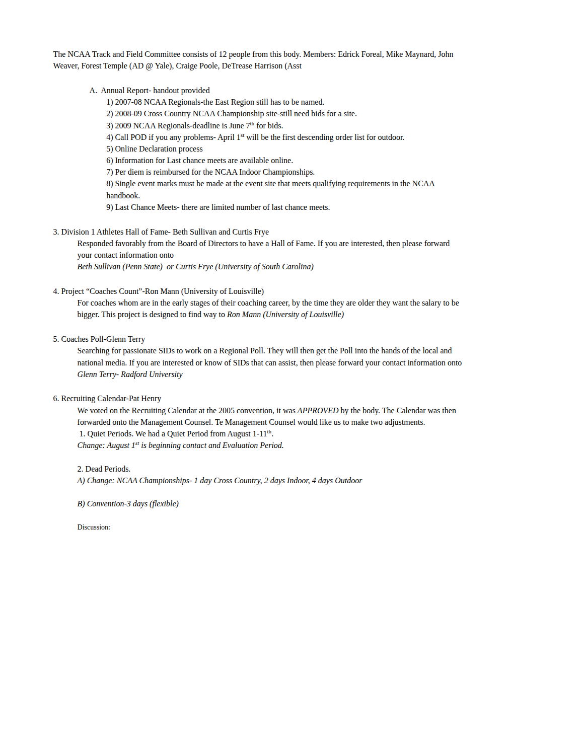The NCAA Track and Field Committee consists of 12 people from this body. Members: Edrick Foreal, Mike Maynard, John Weaver, Forest Temple (AD @ Yale), Craige Poole, DeTrease Harrison (Asst
A. Annual Report- handout provided
1) 2007-08 NCAA Regionals-the East Region still has to be named.
2) 2008-09 Cross Country NCAA Championship site-still need bids for a site.
3) 2009 NCAA Regionals-deadline is June 7th for bids.
4) Call POD if you any problems- April 1st will be the first descending order list for outdoor.
5) Online Declaration process
6) Information for Last chance meets are available online.
7) Per diem is reimbursed for the NCAA Indoor Championships.
8) Single event marks must be made at the event site that meets qualifying requirements in the NCAA handbook.
9) Last Chance Meets- there are limited number of last chance meets.
3. Division 1 Athletes Hall of Fame- Beth Sullivan and Curtis Frye
Responded favorably from the Board of Directors to have a Hall of Fame. If you are interested, then please forward your contact information onto
Beth Sullivan (Penn State) or Curtis Frye (University of South Carolina)
4. Project “Coaches Count”-Ron Mann (University of Louisville)
For coaches whom are in the early stages of their coaching career, by the time they are older they want the salary to be bigger. This project is designed to find way to Ron Mann (University of Louisville)
5. Coaches Poll-Glenn Terry
Searching for passionate SIDs to work on a Regional Poll. They will then get the Poll into the hands of the local and national media. If you are interested or know of SIDs that can assist, then please forward your contact information onto
Glenn Terry- Radford University
6. Recruiting Calendar-Pat Henry
We voted on the Recruiting Calendar at the 2005 convention, it was APPROVED by the body. The Calendar was then forwarded onto the Management Counsel. Te Management Counsel would like us to make two adjustments.
1. Quiet Periods. We had a Quiet Period from August 1-11th.
Change: August 1st is beginning contact and Evaluation Period.
2. Dead Periods.
A) Change: NCAA Championships- 1 day Cross Country, 2 days Indoor, 4 days Outdoor
B) Convention-3 days (flexible)
Discussion: